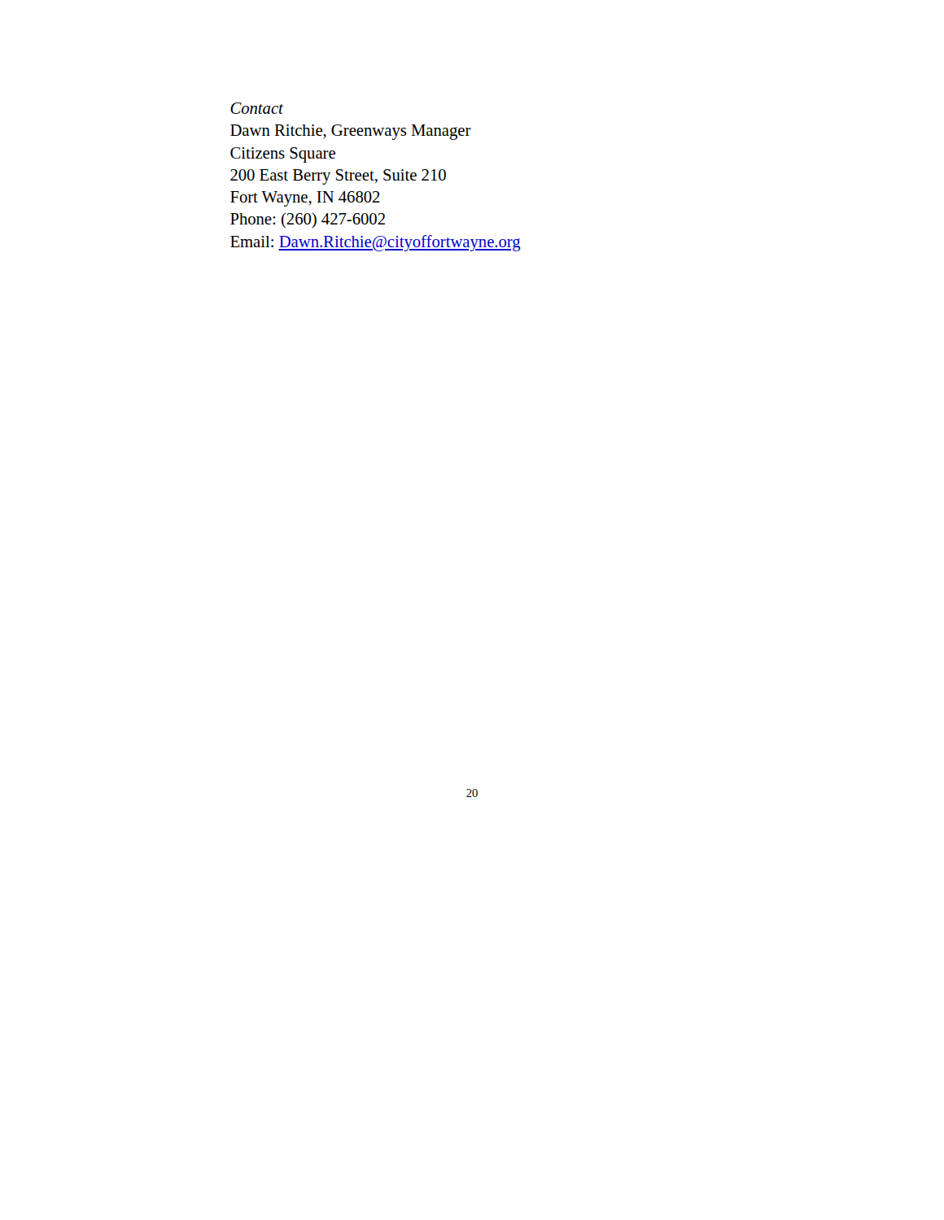Contact
Dawn Ritchie, Greenways Manager
Citizens Square
200 East Berry Street, Suite 210
Fort Wayne, IN 46802
Phone: (260) 427-6002
Email: Dawn.Ritchie@cityoffortwayne.org
20